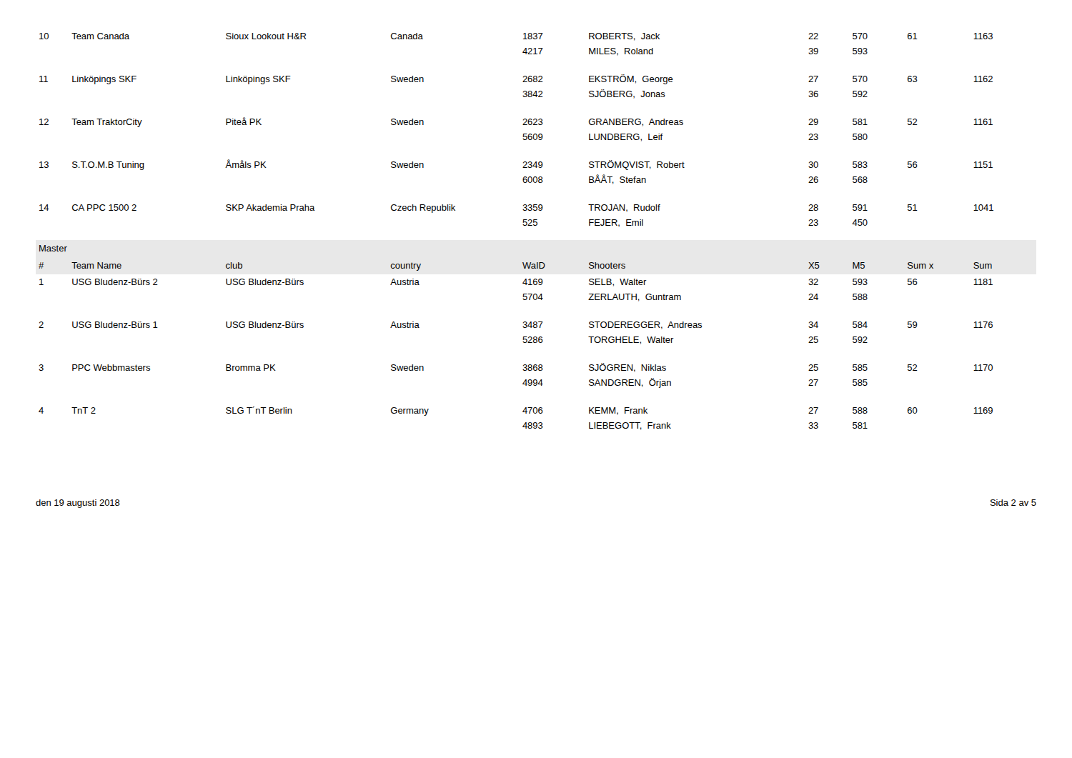| 10 | Team Canada | Sioux Lookout H&R | Canada | 1837 | ROBERTS, Jack | 22 | 570 | 61 | 1163 |
| | | | | 4217 | MILES, Roland | 39 | 593 | | |
| 11 | Linköpings SKF | Linköpings SKF | Sweden | 2682 | EKSTRÖM, George | 27 | 570 | 63 | 1162 |
| | | | | 3842 | SJÖBERG, Jonas | 36 | 592 | | |
| 12 | Team TraktorCity | Piteå PK | Sweden | 2623 | GRANBERG, Andreas | 29 | 581 | 52 | 1161 |
| | | | | 5609 | LUNDBERG, Leif | 23 | 580 | | |
| 13 | S.T.O.M.B Tuning | Åmåls PK | Sweden | 2349 | STRÖMQVIST, Robert | 30 | 583 | 56 | 1151 |
| | | | | 6008 | BÅÅT, Stefan | 26 | 568 | | |
| 14 | CA PPC 1500 2 | SKP Akademia Praha | Czech Republik | 3359 | TROJAN, Rudolf | 28 | 591 | 51 | 1041 |
| | | | | 525 | FEJER, Emil | 23 | 450 | | |
Master
| # | Team Name | club | country | WaID | Shooters | X5 | M5 | Sum x | Sum |
| 1 | USG Bludenz-Bürs 2 | USG Bludenz-Bürs | Austria | 4169 | SELB, Walter | 32 | 593 | 56 | 1181 |
| | | | | 5704 | ZERLAUTH, Guntram | 24 | 588 | | |
| 2 | USG Bludenz-Bürs 1 | USG Bludenz-Bürs | Austria | 3487 | STODEREGGER, Andreas | 34 | 584 | 59 | 1176 |
| | | | | 5286 | TORGHELE, Walter | 25 | 592 | | |
| 3 | PPC Webbmasters | Bromma PK | Sweden | 3868 | SJÖGREN, Niklas | 25 | 585 | 52 | 1170 |
| | | | | 4994 | SANDGREN, Örjan | 27 | 585 | | |
| 4 | TnT 2 | SLG T´nT Berlin | Germany | 4706 | KEMM, Frank | 27 | 588 | 60 | 1169 |
| | | | | 4893 | LIEBEGOTT, Frank | 33 | 581 | | |
den 19 augusti 2018 Sida 2 av 5